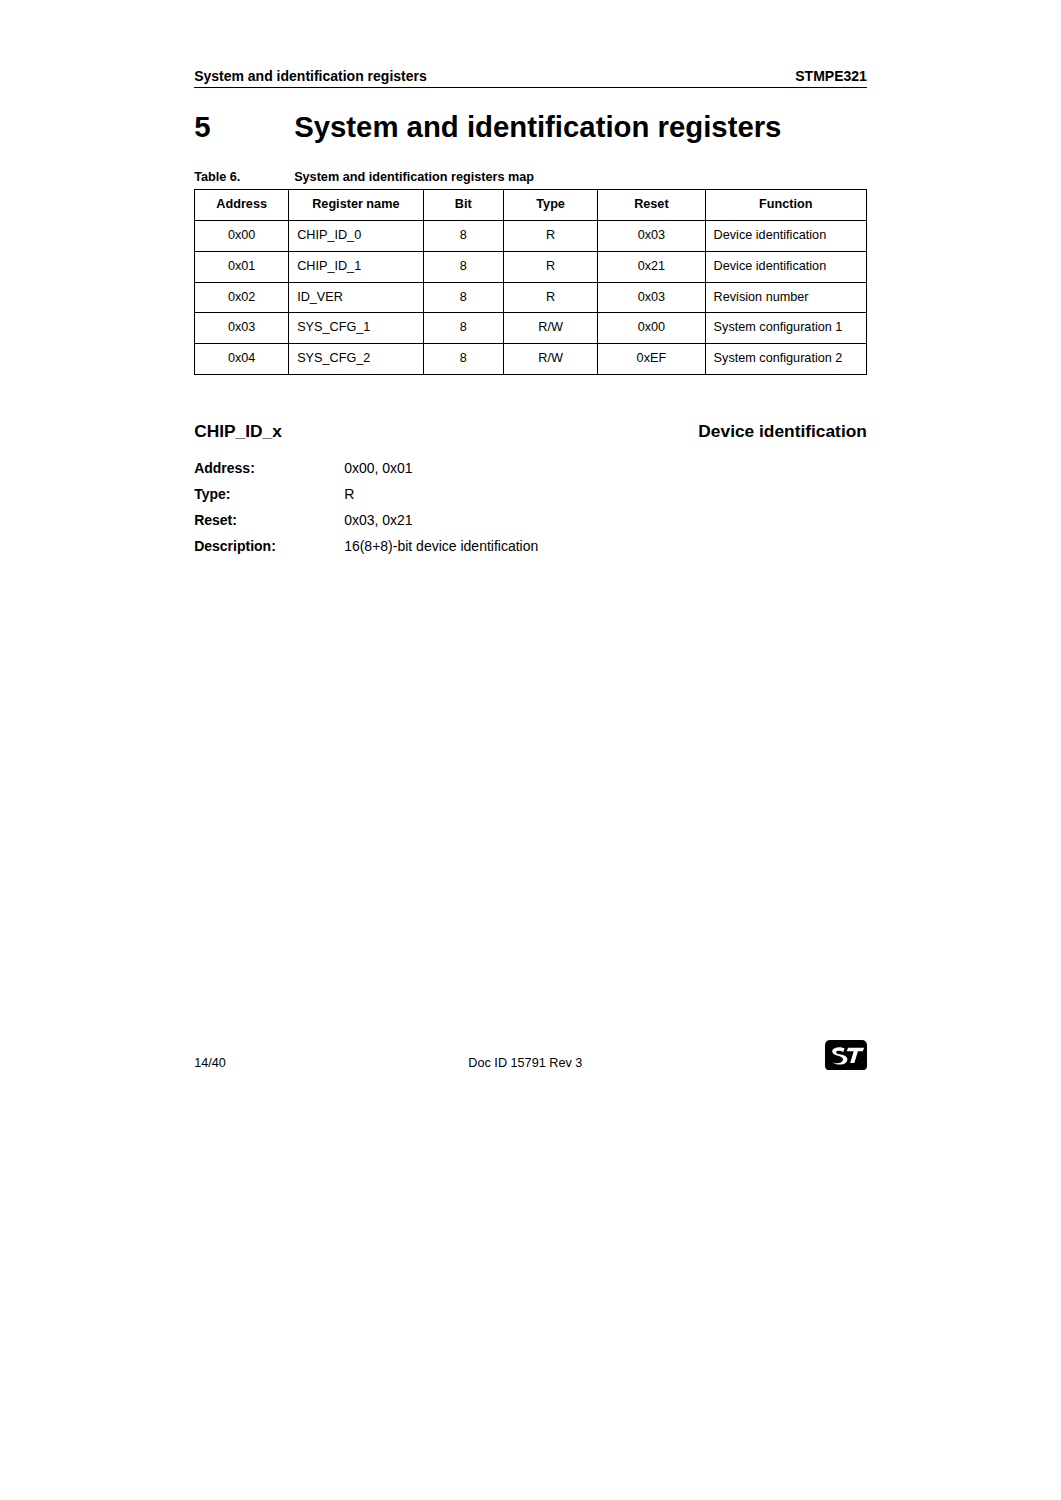System and identification registers
STMPE321
5
System and identification registers
Table 6. System and identification registers map
| Address | Register name | Bit | Type | Reset | Function |
| --- | --- | --- | --- | --- | --- |
| 0x00 | CHIP_ID_0 | 8 | R | 0x03 | Device identification |
| 0x01 | CHIP_ID_1 | 8 | R | 0x21 | Device identification |
| 0x02 | ID_VER | 8 | R | 0x03 | Revision number |
| 0x03 | SYS_CFG_1 | 8 | R/W | 0x00 | System configuration 1 |
| 0x04 | SYS_CFG_2 | 8 | R/W | 0xEF | System configuration 2 |
CHIP_ID_x
Device identification
Address:
0x00, 0x01
Type:
R
Reset:
0x03, 0x21
Description:
16(8+8)-bit device identification
14/40
Doc ID 15791 Rev 3